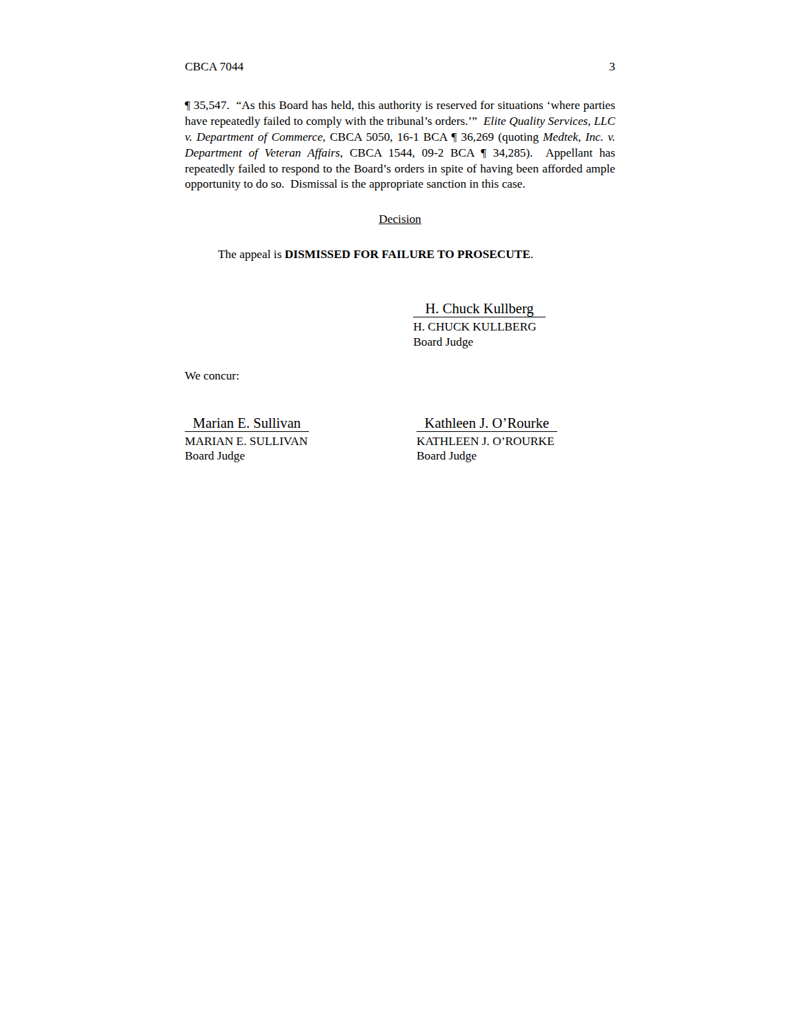CBCA 7044
3
¶ 35,547. “As this Board has held, this authority is reserved for situations ‘where parties have repeatedly failed to comply with the tribunal’s orders.’” Elite Quality Services, LLC v. Department of Commerce, CBCA 5050, 16-1 BCA ¶ 36,269 (quoting Medtek, Inc. v. Department of Veteran Affairs, CBCA 1544, 09-2 BCA ¶ 34,285). Appellant has repeatedly failed to respond to the Board’s orders in spite of having been afforded ample opportunity to do so. Dismissal is the appropriate sanction in this case.
Decision
The appeal is DISMISSED FOR FAILURE TO PROSECUTE.
H. Chuck Kullberg
H. CHUCK KULLBERG
Board Judge
We concur:
Marian E. Sullivan
MARIAN E. SULLIVAN
Board Judge
Kathleen J. O’Rourke
KATHLEEN J. O’ROURKE
Board Judge